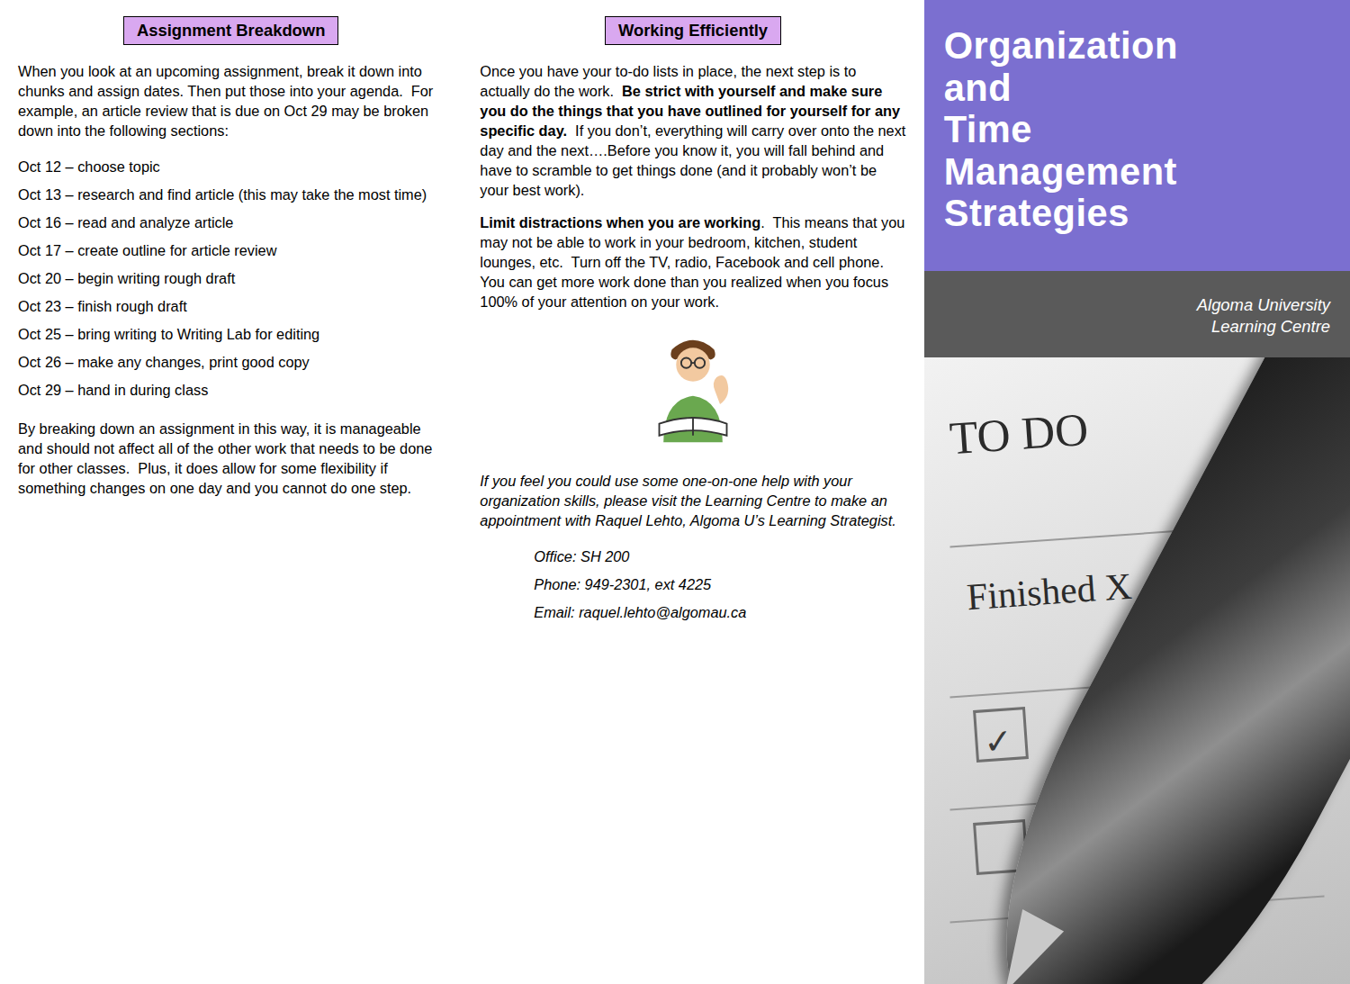Assignment Breakdown
When you look at an upcoming assignment, break it down into chunks and assign dates. Then put those into your agenda. For example, an article review that is due on Oct 29 may be broken down into the following sections:
Oct 12 – choose topic
Oct 13 – research and find article (this may take the most time)
Oct 16 – read and analyze article
Oct 17 – create outline for article review
Oct 20 – begin writing rough draft
Oct 23 – finish rough draft
Oct 25 – bring writing to Writing Lab for editing
Oct 26 – make any changes, print good copy
Oct 29 – hand in during class
By breaking down an assignment in this way, it is manageable and should not affect all of the other work that needs to be done for other classes. Plus, it does allow for some flexibility if something changes on one day and you cannot do one step.
Working Efficiently
Once you have your to-do lists in place, the next step is to actually do the work. Be strict with yourself and make sure you do the things that you have outlined for yourself for any specific day. If you don’t, everything will carry over onto the next day and the next….Before you know it, you will fall behind and have to scramble to get things done (and it probably won’t be your best work).
Limit distractions when you are working. This means that you may not be able to work in your bedroom, kitchen, student lounges, etc. Turn off the TV, radio, Facebook and cell phone. You can get more work done than you realized when you focus 100% of your attention on your work.
If you feel you could use some one-on-one help with your organization skills, please visit the Learning Centre to make an appointment with Raquel Lehto, Algoma U’s Learning Strategist.
Office: SH 200
Phone: 949-2301, ext 4225
Email: raquel.lehto@algomau.ca
Organization
and
Time
Management
Strategies
Algoma University
Learning Centre
TO DO
Finished X
✓